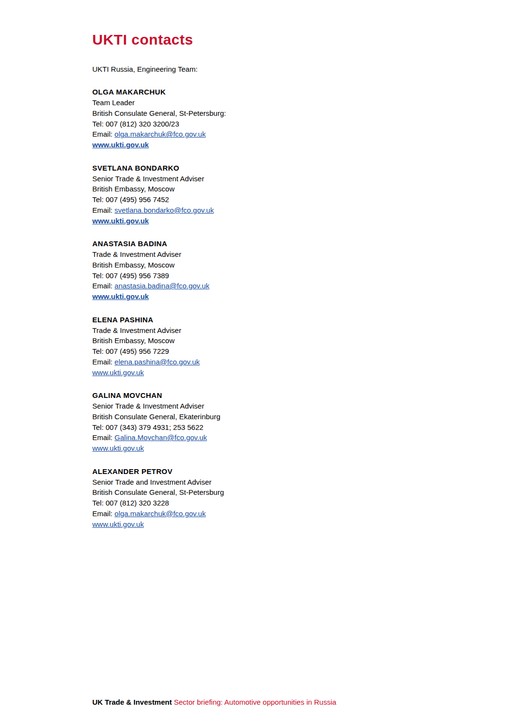UKTI contacts
UKTI Russia, Engineering Team:
OLGA MAKARCHUK
Team Leader
British Consulate General, St-Petersburg:
Tel: 007 (812) 320 3200/23
Email: olga.makarchuk@fco.gov.uk
www.ukti.gov.uk
SVETLANA BONDARKO
Senior Trade & Investment Adviser
British Embassy, Moscow
Tel: 007 (495) 956 7452
Email: svetlana.bondarko@fco.gov.uk
www.ukti.gov.uk
ANASTASIA BADINA
Trade & Investment Adviser
British Embassy, Moscow
Tel: 007 (495) 956 7389
Email: anastasia.badina@fco.gov.uk
www.ukti.gov.uk
ELENA PASHINA
Trade & Investment Adviser
British Embassy, Moscow
Tel: 007 (495) 956 7229
Email: elena.pashina@fco.gov.uk
www.ukti.gov.uk
GALINA MOVCHAN
Senior Trade & Investment Adviser
British Consulate General, Ekaterinburg
Tel: 007 (343) 379 4931; 253 5622
Email: Galina.Movchan@fco.gov.uk
www.ukti.gov.uk
ALEXANDER PETROV
Senior Trade and Investment Adviser
British Consulate General, St-Petersburg
Tel: 007 (812) 320 3228
Email: olga.makarchuk@fco.gov.uk
www.ukti.gov.uk
UK Trade & Investment Sector briefing: Automotive opportunities in Russia